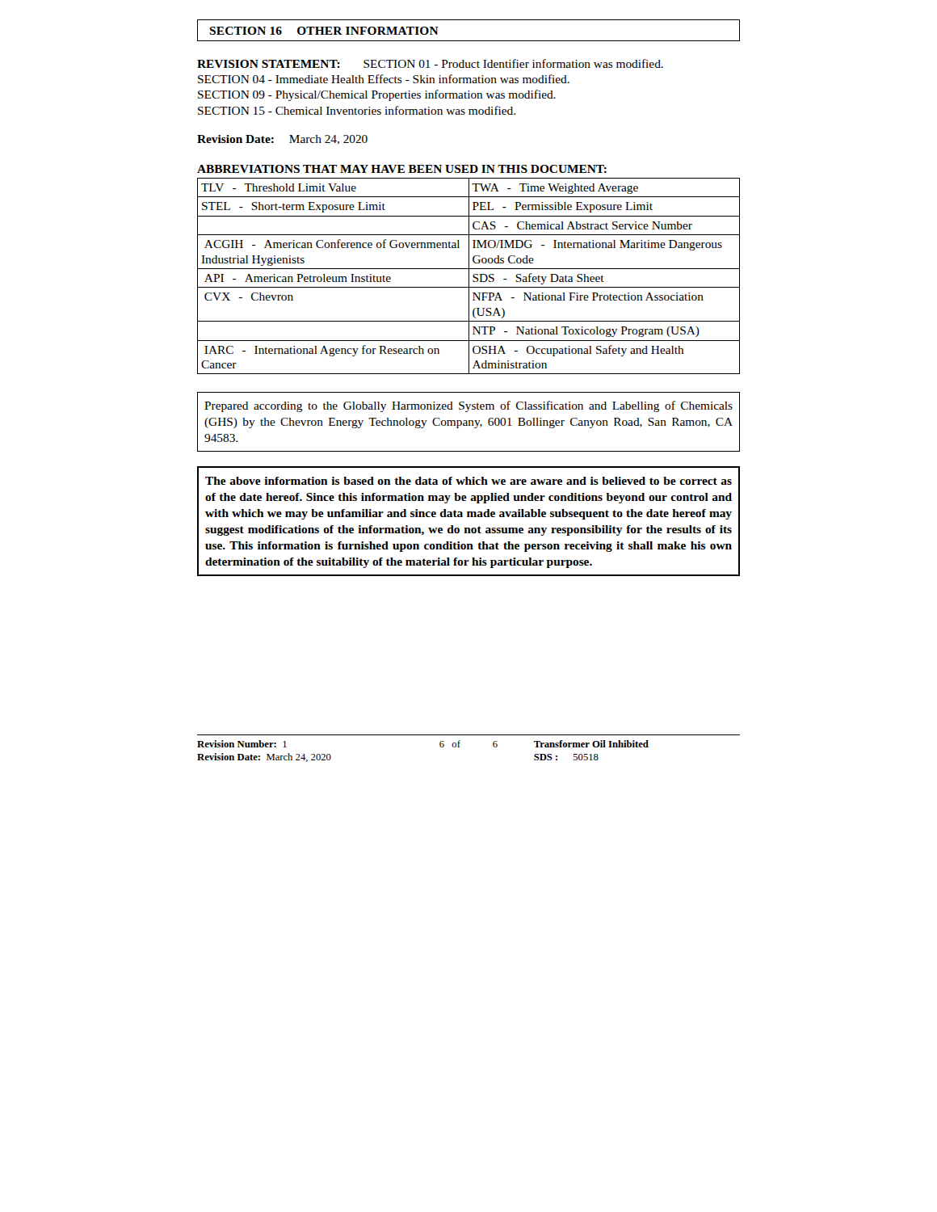SECTION 16 OTHER INFORMATION
REVISION STATEMENT: SECTION 01 - Product Identifier information was modified.
SECTION 04 - Immediate Health Effects - Skin information was modified.
SECTION 09 - Physical/Chemical Properties information was modified.
SECTION 15 - Chemical Inventories information was modified.
Revision Date: March 24, 2020
ABBREVIATIONS THAT MAY HAVE BEEN USED IN THIS DOCUMENT:
| TLV - Threshold Limit Value | TWA - Time Weighted Average |
| STEL - Short-term Exposure Limit | PEL - Permissible Exposure Limit |
| | CAS - Chemical Abstract Service Number |
| ACGIH - American Conference of Governmental Industrial Hygienists | IMO/IMDG - International Maritime Dangerous Goods Code |
| API - American Petroleum Institute | SDS - Safety Data Sheet |
| CVX - Chevron | NFPA - National Fire Protection Association (USA) |
| | NTP - National Toxicology Program (USA) |
| IARC - International Agency for Research on Cancer | OSHA - Occupational Safety and Health Administration |
Prepared according to the Globally Harmonized System of Classification and Labelling of Chemicals (GHS) by the Chevron Energy Technology Company, 6001 Bollinger Canyon Road, San Ramon, CA 94583.
The above information is based on the data of which we are aware and is believed to be correct as of the date hereof. Since this information may be applied under conditions beyond our control and with which we may be unfamiliar and since data made available subsequent to the date hereof may suggest modifications of the information, we do not assume any responsibility for the results of its use. This information is furnished upon condition that the person receiving it shall make his own determination of the suitability of the material for his particular purpose.
| Revision Number: 1 | 6 of 6 | Transformer Oil Inhibited |
| Revision Date: March 24, 2020 | | SDS : 50518 |